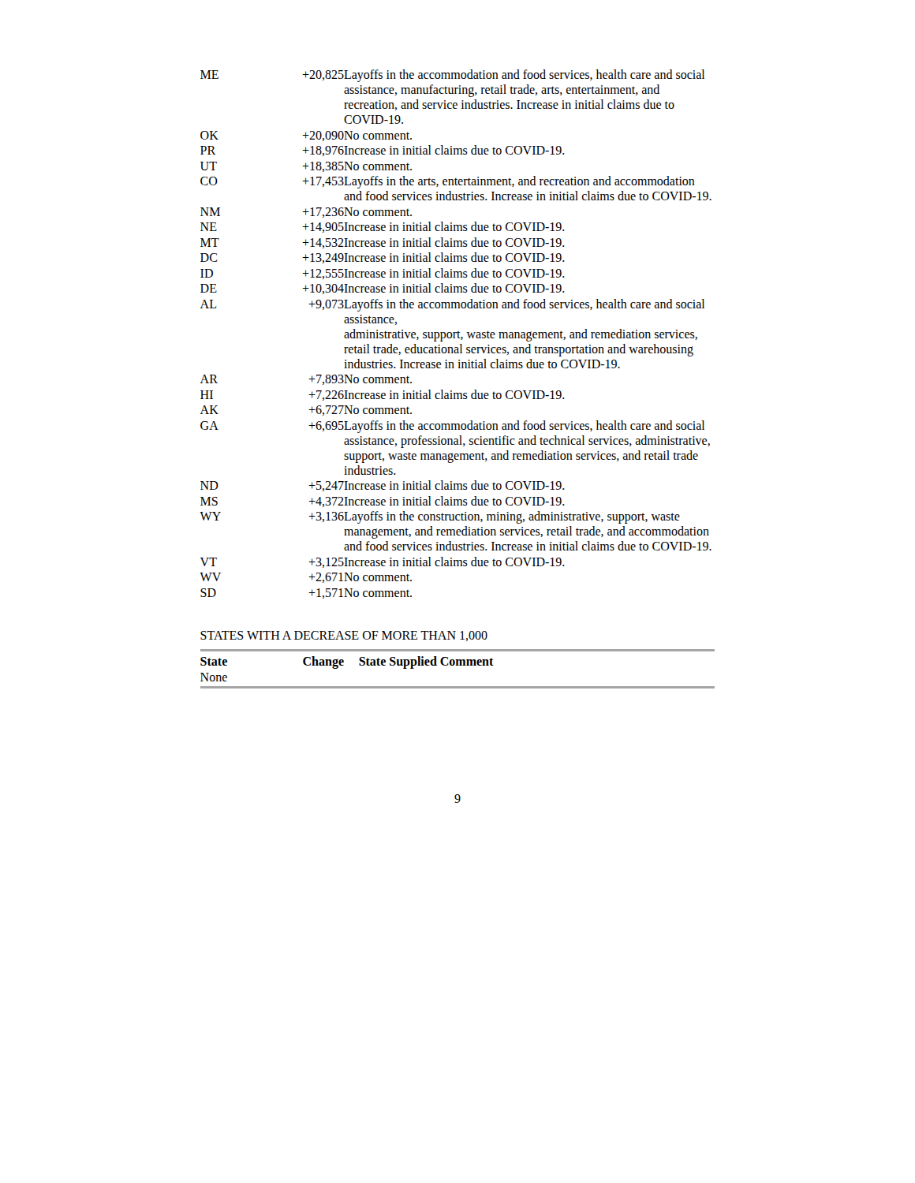| ME | +20,825 | Layoffs in the accommodation and food services, health care and social assistance, manufacturing, retail trade, arts, entertainment, and recreation, and service industries. Increase in initial claims due to COVID-19. |
| OK | +20,090 | No comment. |
| PR | +18,976 | Increase in initial claims due to COVID-19. |
| UT | +18,385 | No comment. |
| CO | +17,453 | Layoffs in the arts, entertainment, and recreation and accommodation and food services industries. Increase in initial claims due to COVID-19. |
| NM | +17,236 | No comment. |
| NE | +14,905 | Increase in initial claims due to COVID-19. |
| MT | +14,532 | Increase in initial claims due to COVID-19. |
| DC | +13,249 | Increase in initial claims due to COVID-19. |
| ID | +12,555 | Increase in initial claims due to COVID-19. |
| DE | +10,304 | Increase in initial claims due to COVID-19. |
| AL | +9,073 | Layoffs in the accommodation and food services, health care and social assistance, |
| | | administrative, support, waste management, and remediation services, retail trade, educational services, and transportation and warehousing industries. Increase in initial claims due to COVID-19. |
| AR | +7,893 | No comment. |
| HI | +7,226 | Increase in initial claims due to COVID-19. |
| AK | +6,727 | No comment. |
| GA | +6,695 | Layoffs in the accommodation and food services, health care and social assistance, professional, scientific and technical services, administrative, support, waste management, and remediation services, and retail trade industries. |
| ND | +5,247 | Increase in initial claims due to COVID-19. |
| MS | +4,372 | Increase in initial claims due to COVID-19. |
| WY | +3,136 | Layoffs in the construction, mining, administrative, support, waste management, and remediation services, retail trade, and accommodation and food services industries. Increase in initial claims due to COVID-19. |
| VT | +3,125 | Increase in initial claims due to COVID-19. |
| WV | +2,671 | No comment. |
| SD | +1,571 | No comment. |
STATES WITH A DECREASE OF MORE THAN 1,000
| State | Change | State Supplied Comment |
| None | | |
9